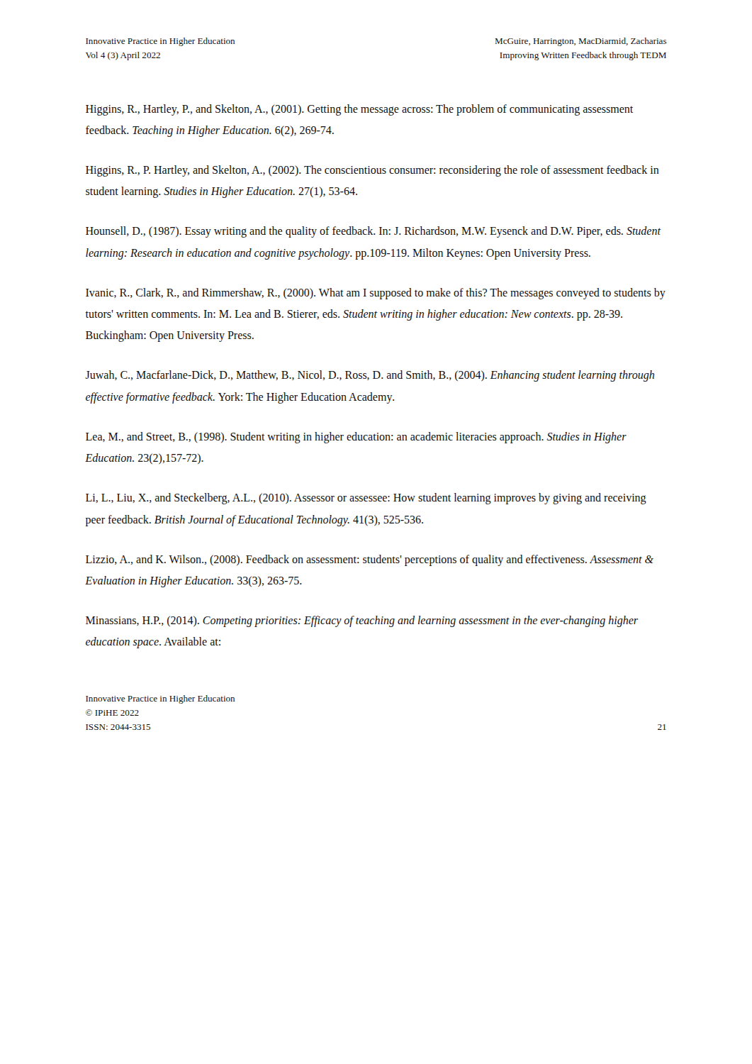Innovative Practice in Higher Education
Vol 4 (3) April 2022
McGuire, Harrington, MacDiarmid, Zacharias
Improving Written Feedback through TEDM
Higgins, R., Hartley, P., and Skelton, A., (2001). Getting the message across: The problem of communicating assessment feedback. Teaching in Higher Education. 6(2), 269-74.
Higgins, R., P. Hartley, and Skelton, A., (2002). The conscientious consumer: reconsidering the role of assessment feedback in student learning. Studies in Higher Education. 27(1), 53-64.
Hounsell, D., (1987). Essay writing and the quality of feedback. In: J. Richardson, M.W. Eysenck and D.W. Piper, eds. Student learning: Research in education and cognitive psychology. pp.109-119. Milton Keynes: Open University Press.
Ivanic, R., Clark, R., and Rimmershaw, R., (2000). What am I supposed to make of this? The messages conveyed to students by tutors' written comments. In: M. Lea and B. Stierer, eds. Student writing in higher education: New contexts. pp. 28-39. Buckingham: Open University Press.
Juwah, C., Macfarlane-Dick, D., Matthew, B., Nicol, D., Ross, D. and Smith, B., (2004). Enhancing student learning through effective formative feedback. York: The Higher Education Academy.
Lea, M., and Street, B., (1998). Student writing in higher education: an academic literacies approach. Studies in Higher Education. 23(2),157-72).
Li, L., Liu, X., and Steckelberg, A.L., (2010). Assessor or assessee: How student learning improves by giving and receiving peer feedback. British Journal of Educational Technology. 41(3), 525-536.
Lizzio, A., and K. Wilson., (2008). Feedback on assessment: students' perceptions of quality and effectiveness. Assessment & Evaluation in Higher Education. 33(3), 263-75.
Minassians, H.P., (2014). Competing priorities: Efficacy of teaching and learning assessment in the ever-changing higher education space. Available at:
Innovative Practice in Higher Education
© IPiHE 2022
ISSN: 2044-3315
21